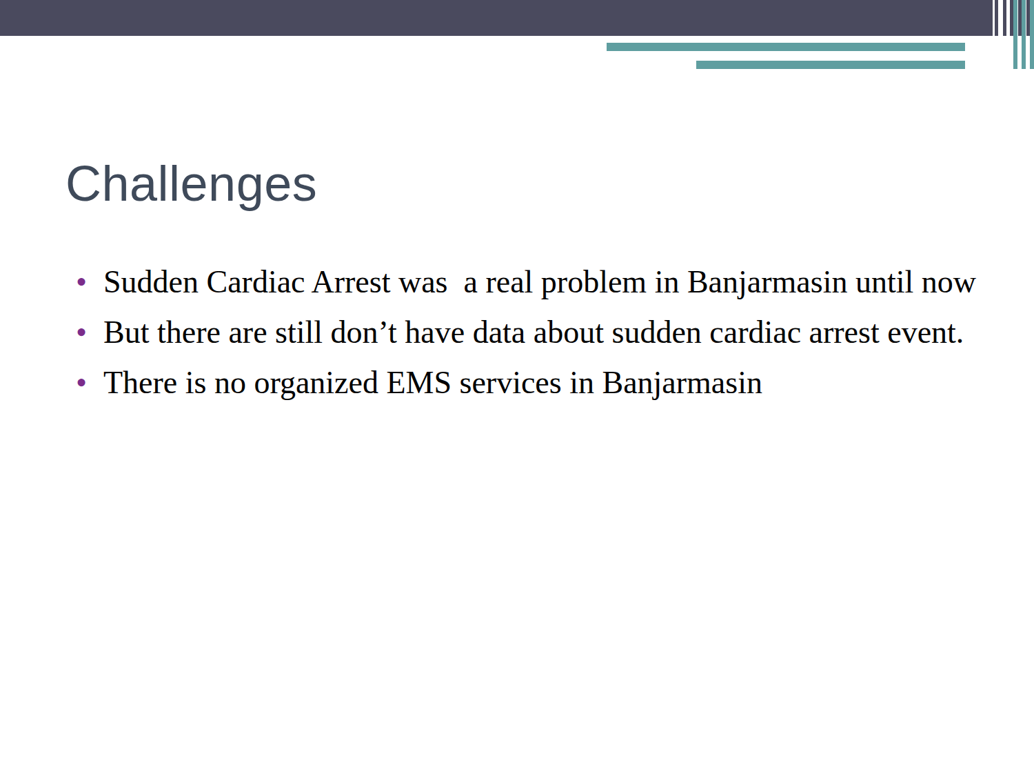Challenges
Sudden Cardiac Arrest was a real problem in Banjarmasin until now
But there are still don’t have data about sudden cardiac arrest event.
There is no organized EMS services in Banjarmasin